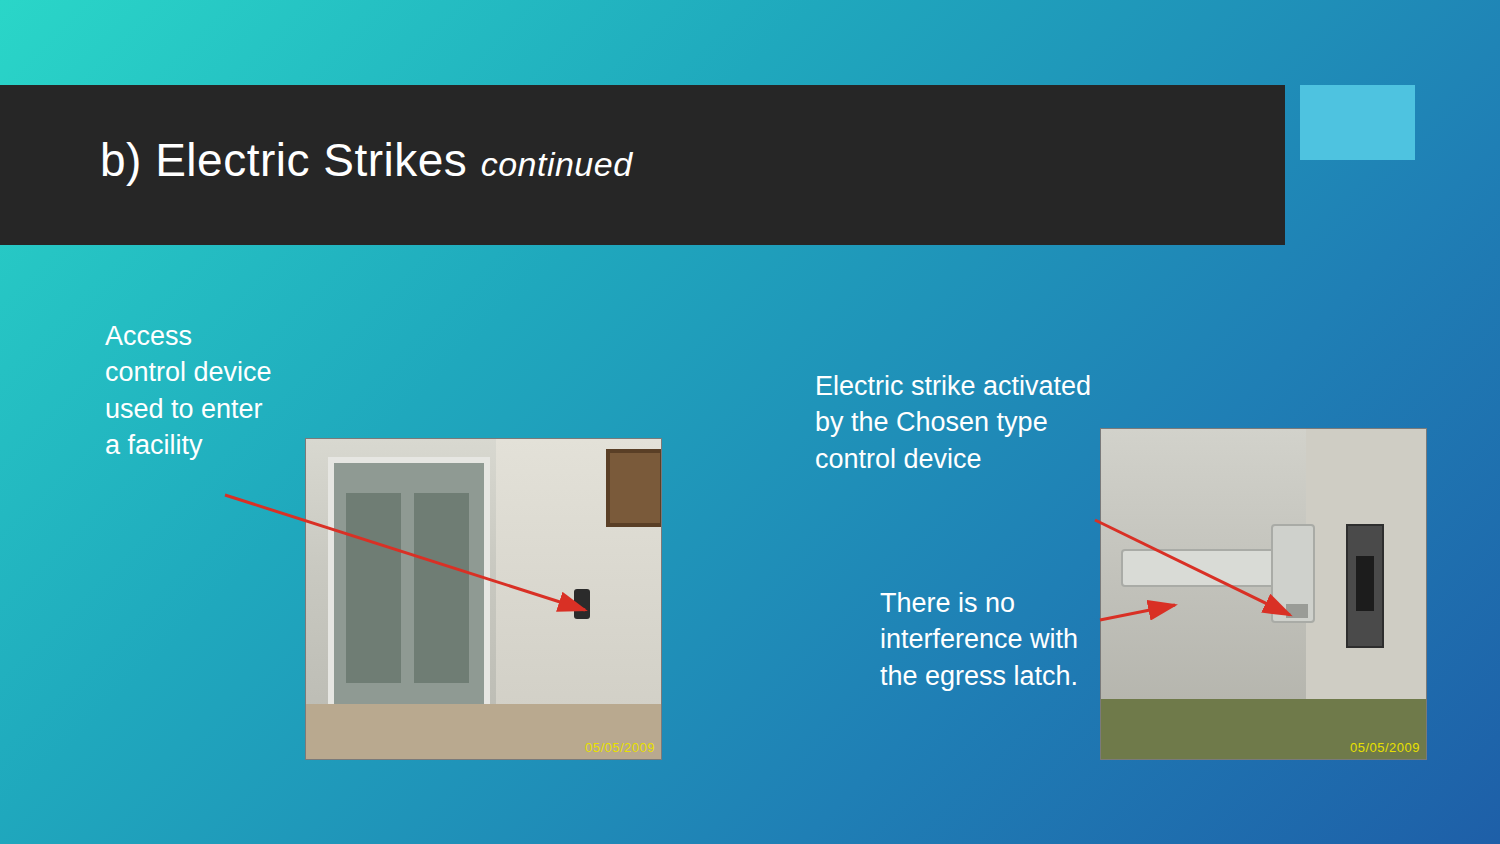b) Electric Strikes continued
Access control device used to enter a facility
Electric strike activated by the Chosen type control device
There is no interference with the egress latch.
05/05/2009
05/05/2009